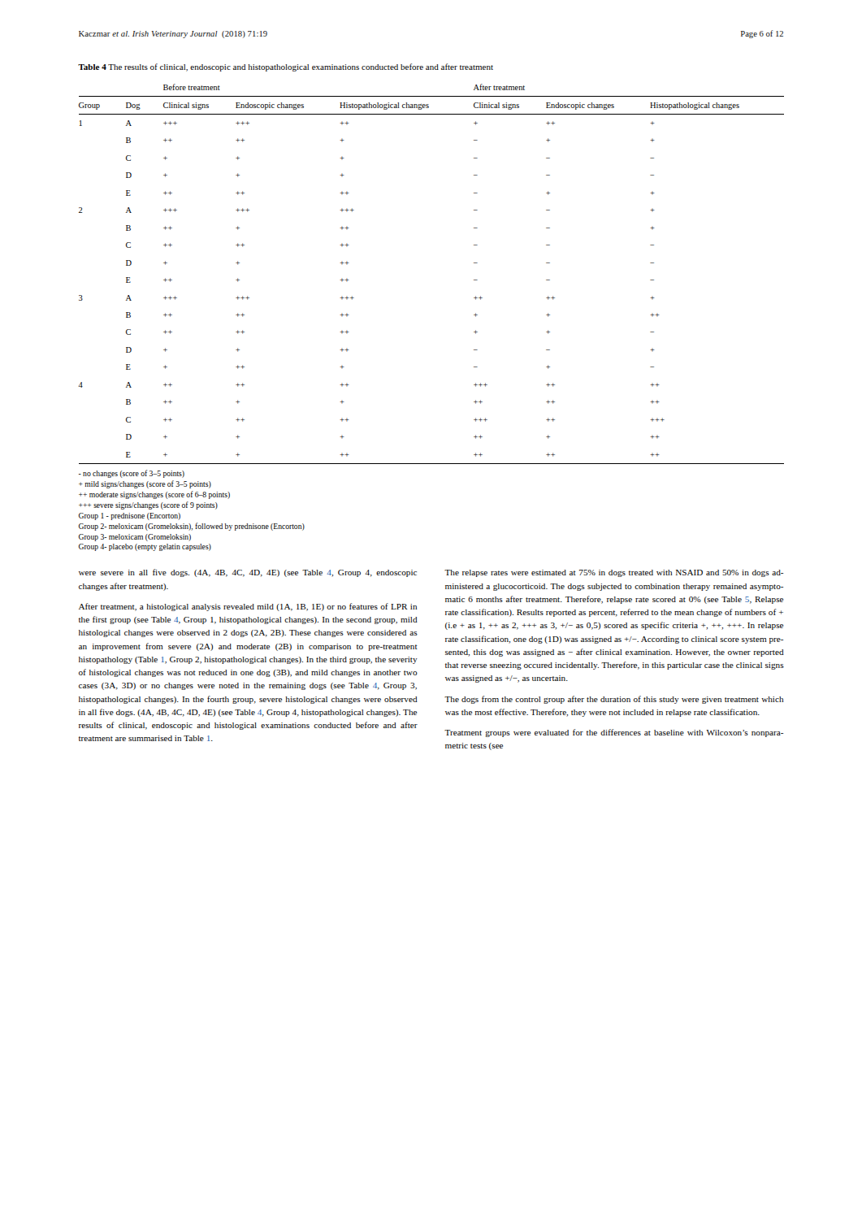Kaczmar et al. Irish Veterinary Journal (2018) 71:19
Page 6 of 12
Table 4 The results of clinical, endoscopic and histopathological examinations conducted before and after treatment
| | | Before treatment | After treatment |
| --- | --- | --- | --- |
| Group | Dog | Clinical signs | Endoscopic changes | Histopathological changes | Clinical signs | Endoscopic changes | Histopathological changes |
| 1 | A | +++ | +++ | ++ | + | ++ | + |
| | B | ++ | ++ | + | − | + | + |
| | C | + | + | + | − | − | − |
| | D | + | + | + | − | − | − |
| | E | ++ | ++ | ++ | − | + | + |
| 2 | A | +++ | +++ | +++ | − | − | + |
| | B | ++ | + | ++ | − | − | + |
| | C | ++ | ++ | ++ | − | − | − |
| | D | + | + | ++ | − | − | − |
| | E | ++ | + | ++ | − | − | − |
| 3 | A | +++ | +++ | +++ | ++ | ++ | + |
| | B | ++ | ++ | ++ | + | + | ++ |
| | C | ++ | ++ | ++ | + | + | − |
| | D | + | + | ++ | − | − | + |
| | E | + | ++ | + | − | + | − |
| 4 | A | ++ | ++ | ++ | +++ | ++ | ++ |
| | B | ++ | + | + | ++ | ++ | ++ |
| | C | ++ | ++ | ++ | +++ | ++ | +++ |
| | D | + | + | + | ++ | + | ++ |
| | E | + | + | ++ | ++ | ++ | ++ |
- no changes (score of 3–5 points)
+ mild signs/changes (score of 3–5 points)
++ moderate signs/changes (score of 6–8 points)
+++ severe signs/changes (score of 9 points)
Group 1 - prednisone (Encorton)
Group 2- meloxicam (Gromeloksin), followed by prednisone (Encorton)
Group 3- meloxicam (Gromeloksin)
Group 4- placebo (empty gelatin capsules)
were severe in all five dogs. (4A, 4B, 4C, 4D, 4E) (see Table 4, Group 4, endoscopic changes after treatment).
After treatment, a histological analysis revealed mild (1A, 1B, 1E) or no features of LPR in the first group (see Table 4, Group 1, histopathological changes). In the second group, mild histological changes were observed in 2 dogs (2A, 2B). These changes were considered as an improvement from severe (2A) and moderate (2B) in comparison to pre-treatment histopathology (Table 1, Group 2, histopathological changes). In the third group, the severity of histological changes was not reduced in one dog (3B), and mild changes in another two cases (3A, 3D) or no changes were noted in the remaining dogs (see Table 4, Group 3, histopathological changes). In the fourth group, severe histological changes were observed in all five dogs. (4A, 4B, 4C, 4D, 4E) (see Table 4, Group 4, histopathological changes). The results of clinical, endoscopic and histological examinations conducted before and after treatment are summarised in Table 1.
The relapse rates were estimated at 75% in dogs treated with NSAID and 50% in dogs administered a glucocorticoid. The dogs subjected to combination therapy remained asymptomatic 6 months after treatment. Therefore, relapse rate scored at 0% (see Table 5, Relapse rate classification). Results reported as percent, referred to the mean change of numbers of + (i.e + as 1, ++ as 2, +++ as 3, +/− as 0,5) scored as specific criteria +, ++, +++. In relapse rate classification, one dog (1D) was assigned as +/−. According to clinical score system presented, this dog was assigned as − after clinical examination. However, the owner reported that reverse sneezing occured incidentally. Therefore, in this particular case the clinical signs was assigned as +/−, as uncertain.
The dogs from the control group after the duration of this study were given treatment which was the most effective. Therefore, they were not included in relapse rate classification.
Treatment groups were evaluated for the differences at baseline with Wilcoxon’s nonparametric tests (see